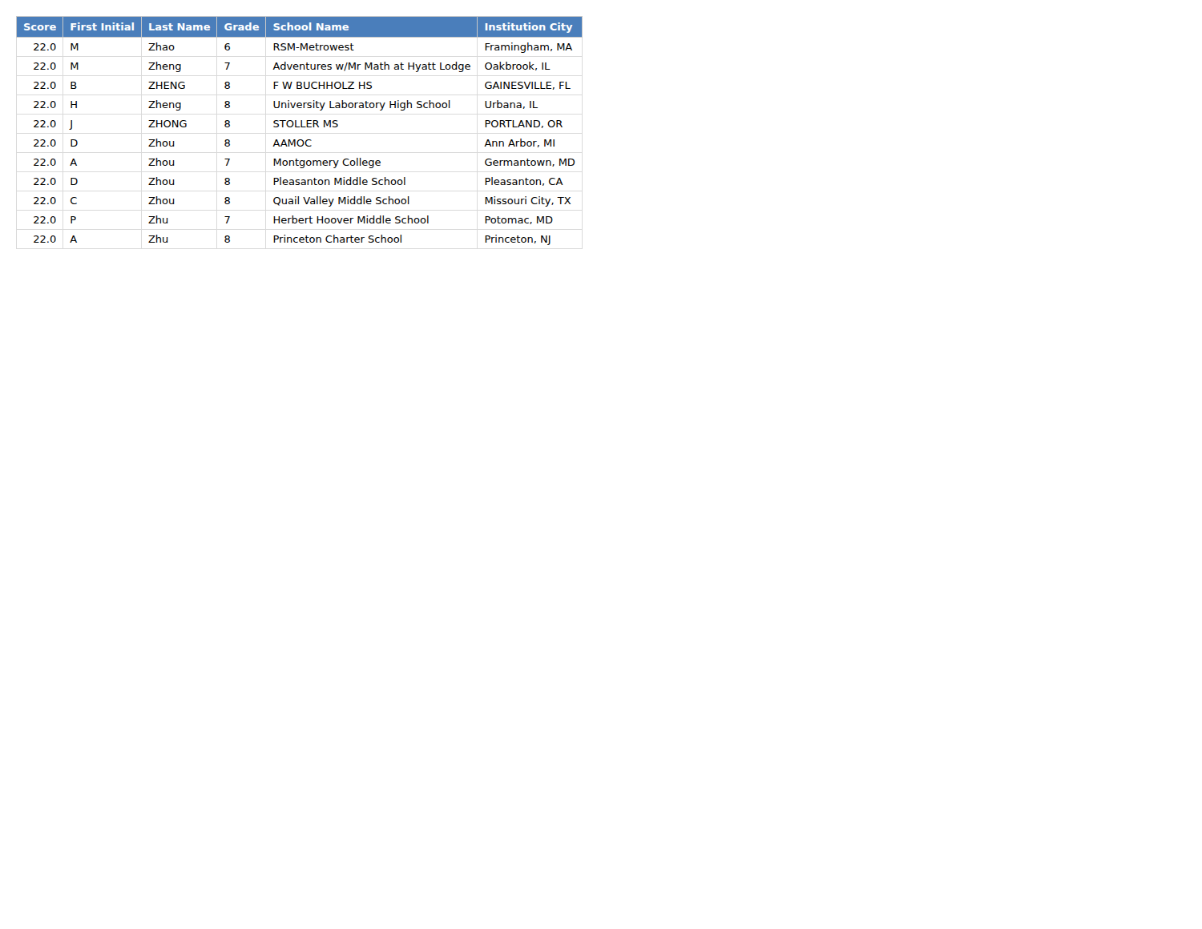| Score | First Initial | Last Name | Grade | School Name | Institution City |
| --- | --- | --- | --- | --- | --- |
| 22.0 | M | Zhao | 6 | RSM-Metrowest | Framingham, MA |
| 22.0 | M | Zheng | 7 | Adventures w/Mr Math at Hyatt Lodge | Oakbrook, IL |
| 22.0 | B | ZHENG | 8 | F W BUCHHOLZ HS | GAINESVILLE, FL |
| 22.0 | H | Zheng | 8 | University Laboratory High School | Urbana, IL |
| 22.0 | J | ZHONG | 8 | STOLLER MS | PORTLAND, OR |
| 22.0 | D | Zhou | 8 | AAMOC | Ann Arbor, MI |
| 22.0 | A | Zhou | 7 | Montgomery College | Germantown, MD |
| 22.0 | D | Zhou | 8 | Pleasanton Middle School | Pleasanton, CA |
| 22.0 | C | Zhou | 8 | Quail Valley Middle School | Missouri City, TX |
| 22.0 | P | Zhu | 7 | Herbert Hoover Middle School | Potomac, MD |
| 22.0 | A | Zhu | 8 | Princeton Charter School | Princeton, NJ |